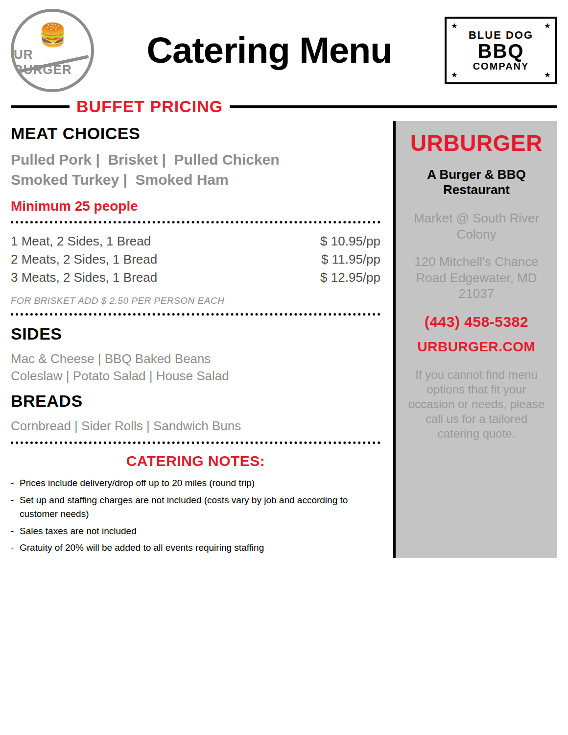🍔 UR BURGER
Catering Menu
★★
BLUE DOG
BBQ
COMPANY
★★
BUFFET PRICING
MEAT CHOICES
Pulled Pork | Brisket | Pulled Chicken
Smoked Turkey | Smoked Ham
Minimum 25 people
| 1 Meat, 2 Sides, 1 Bread | $ 10.95/pp |
| 2 Meats, 2 Sides, 1 Bread | $ 11.95/pp |
| 3 Meats, 2 Sides, 1 Bread | $ 12.95/pp |
FOR BRISKET ADD $ 2.50 PER PERSON EACH
SIDES
Mac & Cheese | BBQ Baked Beans
Coleslaw | Potato Salad | House Salad
BREADS
Cornbread | Sider Rolls | Sandwich Buns
CATERING NOTES:
Prices include delivery/drop off up to 20 miles (round trip)
Set up and staffing charges are not included (costs vary by job and according to customer needs)
Sales taxes are not included
Gratuity of 20% will be added to all events requiring staffing
URBURGER
A Burger & BBQ Restaurant
Market @ South River Colony
120 Mitchell's Chance Road Edgewater, MD 21037
(443) 458-5382
URBURGER.COM
If you cannot find menu options that fit your occasion or needs, please call us for a tailored catering quote.